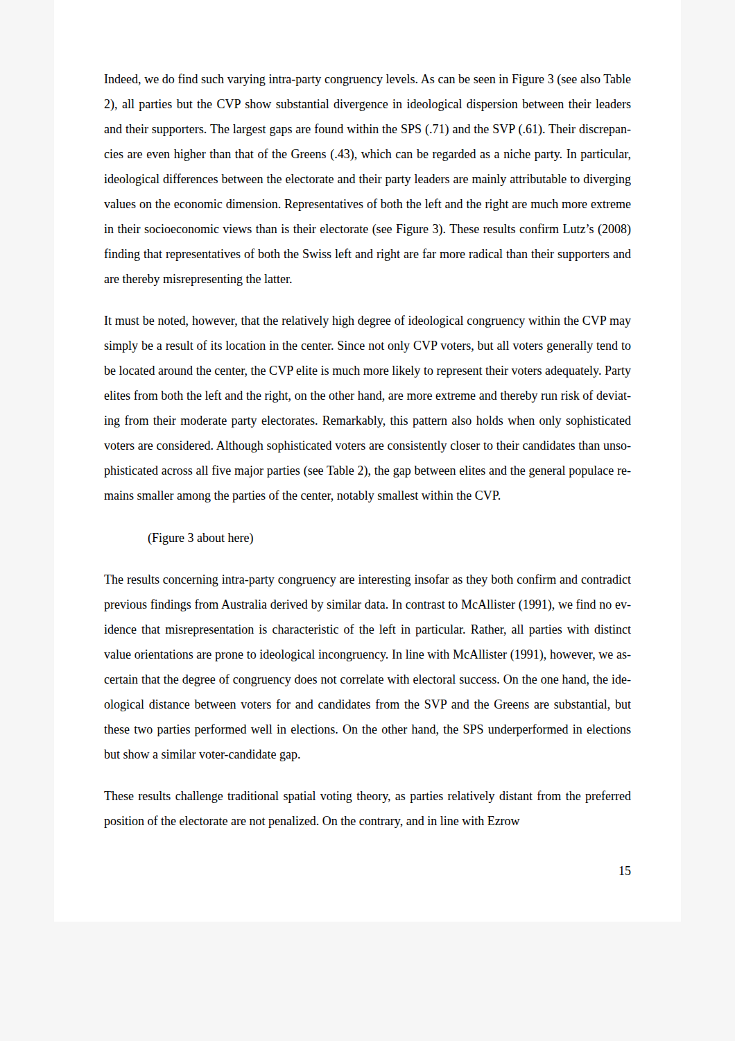Indeed, we do find such varying intra-party congruency levels. As can be seen in Figure 3 (see also Table 2), all parties but the CVP show substantial divergence in ideological dispersion between their leaders and their supporters. The largest gaps are found within the SPS (.71) and the SVP (.61). Their discrepancies are even higher than that of the Greens (.43), which can be regarded as a niche party. In particular, ideological differences between the electorate and their party leaders are mainly attributable to diverging values on the economic dimension. Representatives of both the left and the right are much more extreme in their socioeconomic views than is their electorate (see Figure 3). These results confirm Lutz’s (2008) finding that representatives of both the Swiss left and right are far more radical than their supporters and are thereby misrepresenting the latter.
It must be noted, however, that the relatively high degree of ideological congruency within the CVP may simply be a result of its location in the center. Since not only CVP voters, but all voters generally tend to be located around the center, the CVP elite is much more likely to represent their voters adequately. Party elites from both the left and the right, on the other hand, are more extreme and thereby run risk of deviating from their moderate party electorates. Remarkably, this pattern also holds when only sophisticated voters are considered. Although sophisticated voters are consistently closer to their candidates than unsophisticated across all five major parties (see Table 2), the gap between elites and the general populace remains smaller among the parties of the center, notably smallest within the CVP.
(Figure 3 about here)
The results concerning intra-party congruency are interesting insofar as they both confirm and contradict previous findings from Australia derived by similar data. In contrast to McAllister (1991), we find no evidence that misrepresentation is characteristic of the left in particular. Rather, all parties with distinct value orientations are prone to ideological incongruency. In line with McAllister (1991), however, we ascertain that the degree of congruency does not correlate with electoral success. On the one hand, the ideological distance between voters for and candidates from the SVP and the Greens are substantial, but these two parties performed well in elections. On the other hand, the SPS underperformed in elections but show a similar voter-candidate gap.
These results challenge traditional spatial voting theory, as parties relatively distant from the preferred position of the electorate are not penalized. On the contrary, and in line with Ezrow
15